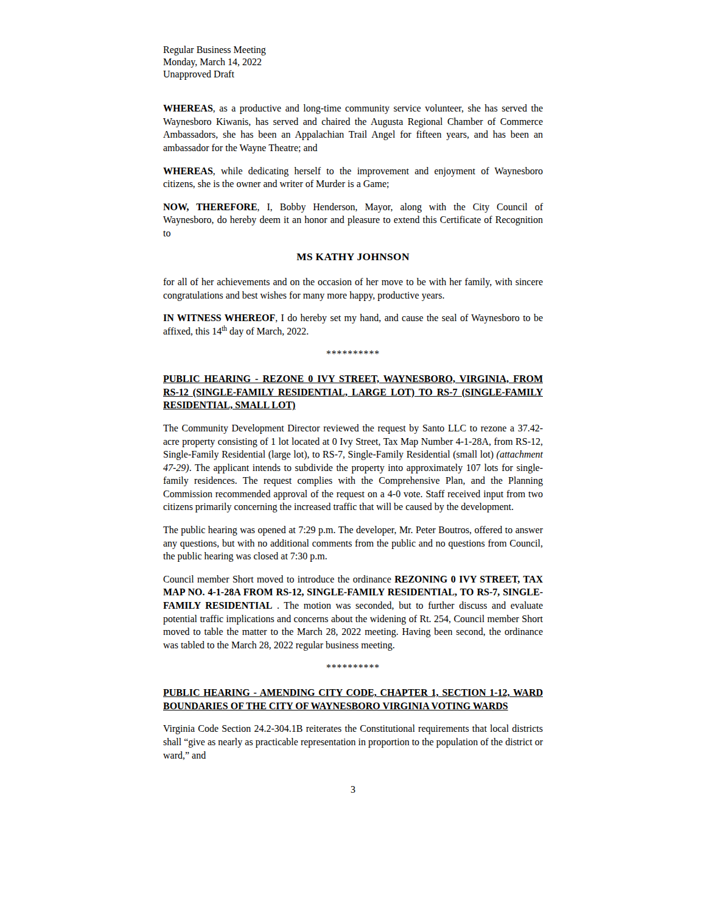Regular Business Meeting
Monday, March 14, 2022
Unapproved Draft
WHEREAS, as a productive and long-time community service volunteer, she has served the Waynesboro Kiwanis, has served and chaired the Augusta Regional Chamber of Commerce Ambassadors, she has been an Appalachian Trail Angel for fifteen years, and has been an ambassador for the Wayne Theatre; and
WHEREAS, while dedicating herself to the improvement and enjoyment of Waynesboro citizens, she is the owner and writer of Murder is a Game;
NOW, THEREFORE, I, Bobby Henderson, Mayor, along with the City Council of Waynesboro, do hereby deem it an honor and pleasure to extend this Certificate of Recognition to
MS KATHY JOHNSON
for all of her achievements and on the occasion of her move to be with her family, with sincere congratulations and best wishes for many more happy, productive years.
IN WITNESS WHEREOF, I do hereby set my hand, and cause the seal of Waynesboro to be affixed, this 14th day of March, 2022.
**********
PUBLIC HEARING - REZONE 0 IVY STREET, WAYNESBORO, VIRGINIA, FROM RS-12 (SINGLE-FAMILY RESIDENTIAL, LARGE LOT) TO RS-7 (SINGLE-FAMILY RESIDENTIAL, SMALL LOT)
The Community Development Director reviewed the request by Santo LLC to rezone a 37.42-acre property consisting of 1 lot located at 0 Ivy Street, Tax Map Number 4-1-28A, from RS-12, Single-Family Residential (large lot), to RS-7, Single-Family Residential (small lot) (attachment 47-29). The applicant intends to subdivide the property into approximately 107 lots for single-family residences. The request complies with the Comprehensive Plan, and the Planning Commission recommended approval of the request on a 4-0 vote. Staff received input from two citizens primarily concerning the increased traffic that will be caused by the development.
The public hearing was opened at 7:29 p.m. The developer, Mr. Peter Boutros, offered to answer any questions, but with no additional comments from the public and no questions from Council, the public hearing was closed at 7:30 p.m.
Council member Short moved to introduce the ordinance REZONING 0 IVY STREET, TAX MAP NO. 4-1-28A FROM RS-12, SINGLE-FAMILY RESIDENTIAL, TO RS-7, SINGLE-FAMILY RESIDENTIAL . The motion was seconded, but to further discuss and evaluate potential traffic implications and concerns about the widening of Rt. 254, Council member Short moved to table the matter to the March 28, 2022 meeting. Having been second, the ordinance was tabled to the March 28, 2022 regular business meeting.
**********
PUBLIC HEARING - AMENDING CITY CODE, CHAPTER 1, SECTION 1-12, WARD BOUNDARIES OF THE CITY OF WAYNESBORO VIRGINIA VOTING WARDS
Virginia Code Section 24.2-304.1B reiterates the Constitutional requirements that local districts shall “give as nearly as practicable representation in proportion to the population of the district or ward,” and
3